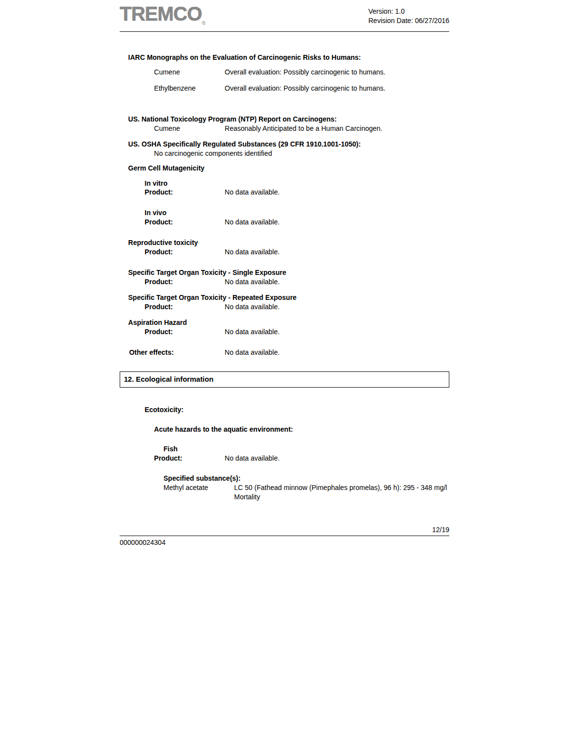TREMCO®
Version: 1.0
Revision Date: 06/27/2016
IARC Monographs on the Evaluation of Carcinogenic Risks to Humans:
Cumene
Overall evaluation: Possibly carcinogenic to humans.
Ethylbenzene
Overall evaluation: Possibly carcinogenic to humans.
US. National Toxicology Program (NTP) Report on Carcinogens:
Cumene
Reasonably Anticipated to be a Human Carcinogen.
US. OSHA Specifically Regulated Substances (29 CFR 1910.1001-1050):
No carcinogenic components identified
Germ Cell Mutagenicity
In vitro
Product:
No data available.
In vivo
Product:
No data available.
Reproductive toxicity
Product:
No data available.
Specific Target Organ Toxicity - Single Exposure
Product:
No data available.
Specific Target Organ Toxicity - Repeated Exposure
Product:
No data available.
Aspiration Hazard
Product:
No data available.
Other effects:
No data available.
12. Ecological information
Ecotoxicity:
Acute hazards to the aquatic environment:
Fish
Product:
No data available.
Specified substance(s):
Methyl acetate
LC 50 (Fathead minnow (Pimephales promelas), 96 h): 295 - 348 mg/l
Mortality
12/19
000000024304